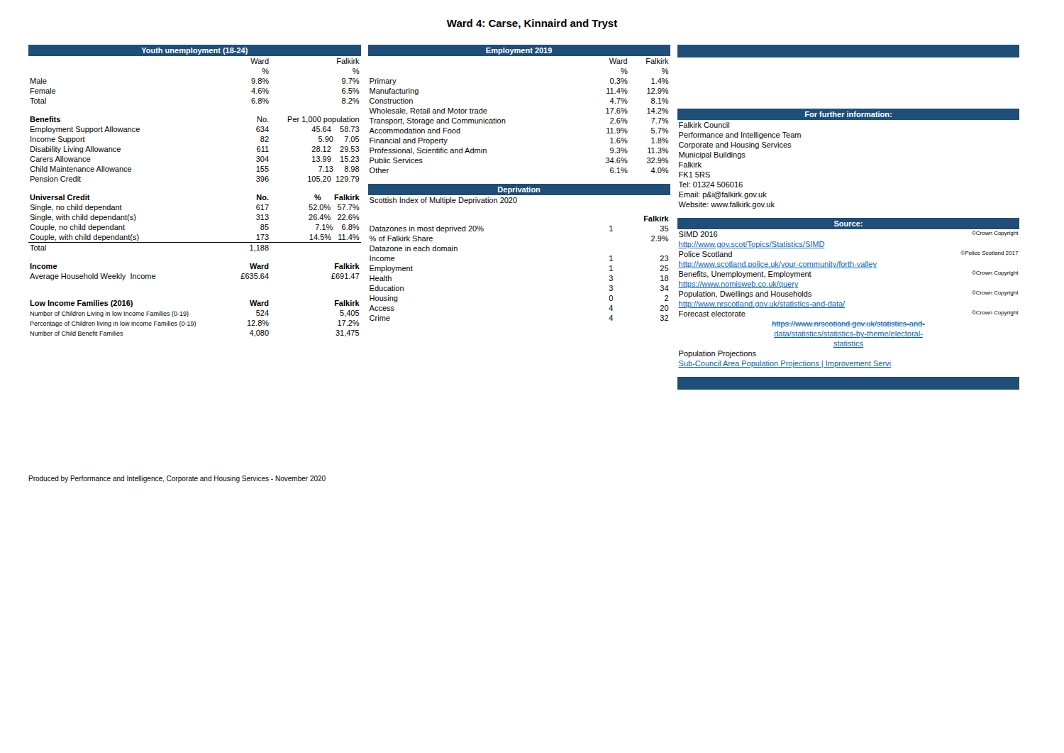Ward 4: Carse, Kinnaird and Tryst
Youth unemployment (18-24)
| | Ward | Falkirk |
| | % | % |
| Male | 9.8% | 9.7% |
| Female | 4.6% | 6.5% |
| Total | 6.8% | 8.2% |
| Benefits | No. | Per 1,000 population |
| Employment Support Allowance | 634 | 45.64 58.73 |
| Income Support | 82 | 5.90 7.05 |
| Disability Living Allowance | 611 | 28.12 29.53 |
| Carers Allowance | 304 | 13.99 15.23 |
| Child Maintenance Allowance | 155 | 7.13 8.98 |
| Pension Credit | 396 | 105.20 129.79 |
| Universal Credit | No. | % Falkirk |
| Single, no child dependant | 617 | 52.0% 57.7% |
| Single, with child dependant(s) | 313 | 26.4% 22.6% |
| Couple, no child dependant | 85 | 7.1% 6.8% |
| Couple, with child dependant(s) | 173 | 14.5% 11.4% |
| Total | 1,188 | |
| Income | Ward | Falkirk |
| Average Household Weekly Income | £635.64 | £691.47 |
| Low Income Families (2016) | Ward | Falkirk |
| Number of Children Living in low Income Families (0-19) | 524 | 5,405 |
| Percentage of Children living in low income Families (0-19) | 12.8% | 17.2% |
| Number of Child Benefit Families | 4,080 | 31,475 |
Employment 2019
| | Ward | Falkirk |
| | % | % |
| Primary | 0.3% | 1.4% |
| Manufacturing | 11.4% | 12.9% |
| Construction | 4.7% | 8.1% |
| Wholesale, Retail and Motor trade | 17.6% | 14.2% |
| Transport, Storage and Communication | 2.6% | 7.7% |
| Accommodation and Food | 11.9% | 5.7% |
| Financial and Property | 1.6% | 1.8% |
| Professional, Scientific and Admin | 9.3% | 11.3% |
| Public Services | 34.6% | 32.9% |
| Other | 6.1% | 4.0% |
Deprivation
| Scottish Index of Multiple Deprivation 2020 |
| | | Falkirk |
| Datazones in most deprived 20% | 1 | 35 |
| % of Falkirk Share | | 2.9% |
| Datazone in each domain | | |
| Income | 1 | 23 |
| Employment | 1 | 25 |
| Health | 3 | 18 |
| Education | 3 | 34 |
| Housing | 0 | 2 |
| Access | 4 | 20 |
| Crime | 4 | 32 |
For further information:
| Falkirk Council |
| Performance and Intelligence Team |
| Corporate and Housing Services |
| Municipal Buildings |
| Falkirk |
| FK1 5RS |
| Tel: 01324 506016 |
| Email: p&i@falkirk.gov.uk |
| Website: www.falkirk.gov.uk |
Source:
| SIMD 2016 | ©Crown Copyright |
| http://www.gov.scot/Topics/Statistics/SIMD |
| Police Scotland | ©Police Scotland 2017 |
| http://www.scotland.police.uk/your-community/forth-valley |
| Benefits, Unemployment, Employment | ©Crown Copyright |
| https://www.nomisweb.co.uk/query |
| Population, Dwellings and Households | ©Crown Copyright |
| http://www.nrscotland.gov.uk/statistics-and-data/ |
| Forecast electorate | ©Crown Copyright |
| https://www.nrscotland.gov.uk/statistics-and- |
| data/statistics/statistics-by-theme/electoral- |
| statistics |
| Population Projections |
| Sub-Council Area Population Projections / Improvement Servi |
Produced by Performance and Intelligence, Corporate and Housing Services - November 2020